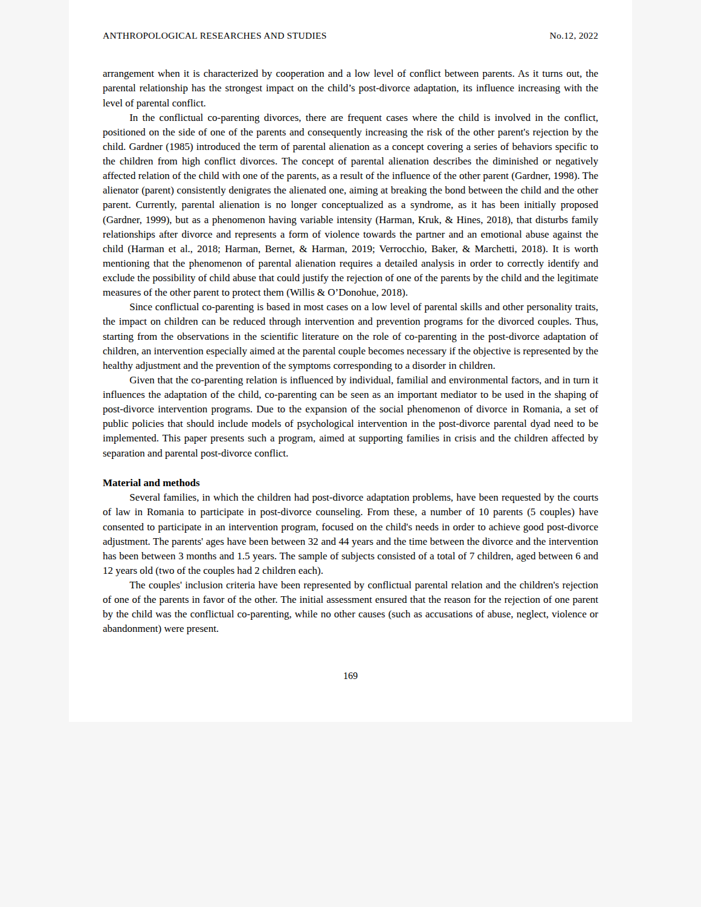Anthropological Researches and Studies No.12, 2022
arrangement when it is characterized by cooperation and a low level of conflict between parents. As it turns out, the parental relationship has the strongest impact on the child’s post-divorce adaptation, its influence increasing with the level of parental conflict.
In the conflictual co-parenting divorces, there are frequent cases where the child is involved in the conflict, positioned on the side of one of the parents and consequently increasing the risk of the other parent's rejection by the child. Gardner (1985) introduced the term of parental alienation as a concept covering a series of behaviors specific to the children from high conflict divorces. The concept of parental alienation describes the diminished or negatively affected relation of the child with one of the parents, as a result of the influence of the other parent (Gardner, 1998). The alienator (parent) consistently denigrates the alienated one, aiming at breaking the bond between the child and the other parent. Currently, parental alienation is no longer conceptualized as a syndrome, as it has been initially proposed (Gardner, 1999), but as a phenomenon having variable intensity (Harman, Kruk, & Hines, 2018), that disturbs family relationships after divorce and represents a form of violence towards the partner and an emotional abuse against the child (Harman et al., 2018; Harman, Bernet, & Harman, 2019; Verrocchio, Baker, & Marchetti, 2018). It is worth mentioning that the phenomenon of parental alienation requires a detailed analysis in order to correctly identify and exclude the possibility of child abuse that could justify the rejection of one of the parents by the child and the legitimate measures of the other parent to protect them (Willis & O’Donohue, 2018).
Since conflictual co-parenting is based in most cases on a low level of parental skills and other personality traits, the impact on children can be reduced through intervention and prevention programs for the divorced couples. Thus, starting from the observations in the scientific literature on the role of co-parenting in the post-divorce adaptation of children, an intervention especially aimed at the parental couple becomes necessary if the objective is represented by the healthy adjustment and the prevention of the symptoms corresponding to a disorder in children.
Given that the co-parenting relation is influenced by individual, familial and environmental factors, and in turn it influences the adaptation of the child, co-parenting can be seen as an important mediator to be used in the shaping of post-divorce intervention programs. Due to the expansion of the social phenomenon of divorce in Romania, a set of public policies that should include models of psychological intervention in the post-divorce parental dyad need to be implemented. This paper presents such a program, aimed at supporting families in crisis and the children affected by separation and parental post-divorce conflict.
Material and methods
Several families, in which the children had post-divorce adaptation problems, have been requested by the courts of law in Romania to participate in post-divorce counseling. From these, a number of 10 parents (5 couples) have consented to participate in an intervention program, focused on the child's needs in order to achieve good post-divorce adjustment. The parents' ages have been between 32 and 44 years and the time between the divorce and the intervention has been between 3 months and 1.5 years. The sample of subjects consisted of a total of 7 children, aged between 6 and 12 years old (two of the couples had 2 children each).
The couples' inclusion criteria have been represented by conflictual parental relation and the children's rejection of one of the parents in favor of the other. The initial assessment ensured that the reason for the rejection of one parent by the child was the conflictual co-parenting, while no other causes (such as accusations of abuse, neglect, violence or abandonment) were present.
169